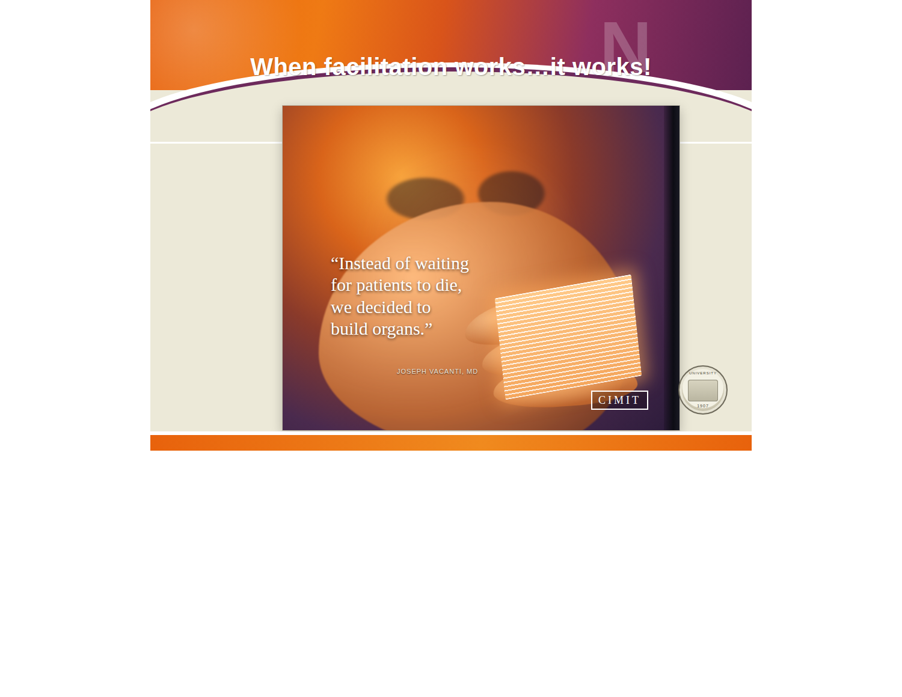N
When facilitation works…it works!
“Instead of waiting
for patients to die,
we decided to
build organs.”
Joseph Vacanti, MD
CIMIT